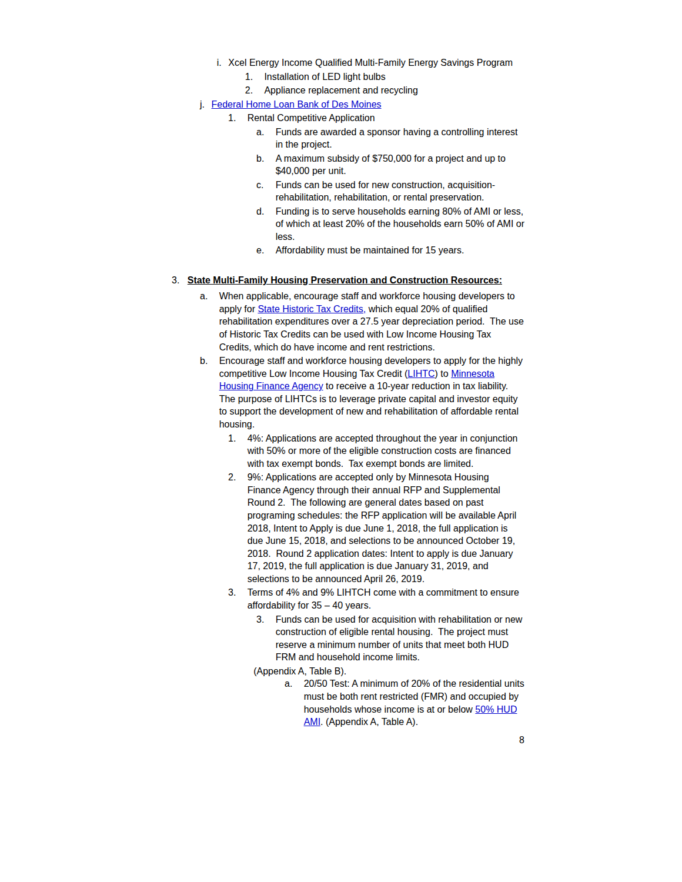i. Xcel Energy Income Qualified Multi-Family Energy Savings Program
1. Installation of LED light bulbs
2. Appliance replacement and recycling
j. Federal Home Loan Bank of Des Moines
1. Rental Competitive Application
a. Funds are awarded a sponsor having a controlling interest in the project.
b. A maximum subsidy of $750,000 for a project and up to $40,000 per unit.
c. Funds can be used for new construction, acquisition-rehabilitation, rehabilitation, or rental preservation.
d. Funding is to serve households earning 80% of AMI or less, of which at least 20% of the households earn 50% of AMI or less.
e. Affordability must be maintained for 15 years.
3. State Multi-Family Housing Preservation and Construction Resources:
a. When applicable, encourage staff and workforce housing developers to apply for State Historic Tax Credits, which equal 20% of qualified rehabilitation expenditures over a 27.5 year depreciation period. The use of Historic Tax Credits can be used with Low Income Housing Tax Credits, which do have income and rent restrictions.
b. Encourage staff and workforce housing developers to apply for the highly competitive Low Income Housing Tax Credit (LIHTC) to Minnesota Housing Finance Agency to receive a 10-year reduction in tax liability. The purpose of LIHTCs is to leverage private capital and investor equity to support the development of new and rehabilitation of affordable rental housing.
1. 4%: Applications are accepted throughout the year in conjunction with 50% or more of the eligible construction costs are financed with tax exempt bonds. Tax exempt bonds are limited.
2. 9%: Applications are accepted only by Minnesota Housing Finance Agency through their annual RFP and Supplemental Round 2. The following are general dates based on past programing schedules: the RFP application will be available April 2018, Intent to Apply is due June 1, 2018, the full application is due June 15, 2018, and selections to be announced October 19, 2018. Round 2 application dates: Intent to apply is due January 17, 2019, the full application is due January 31, 2019, and selections to be announced April 26, 2019.
3. Terms of 4% and 9% LIHTCH come with a commitment to ensure affordability for 35 – 40 years.
3. Funds can be used for acquisition with rehabilitation or new construction of eligible rental housing. The project must reserve a minimum number of units that meet both HUD FRM and household income limits.
(Appendix A, Table B).
a. 20/50 Test: A minimum of 20% of the residential units must be both rent restricted (FMR) and occupied by households whose income is at or below 50% HUD AMI. (Appendix A, Table A).
8